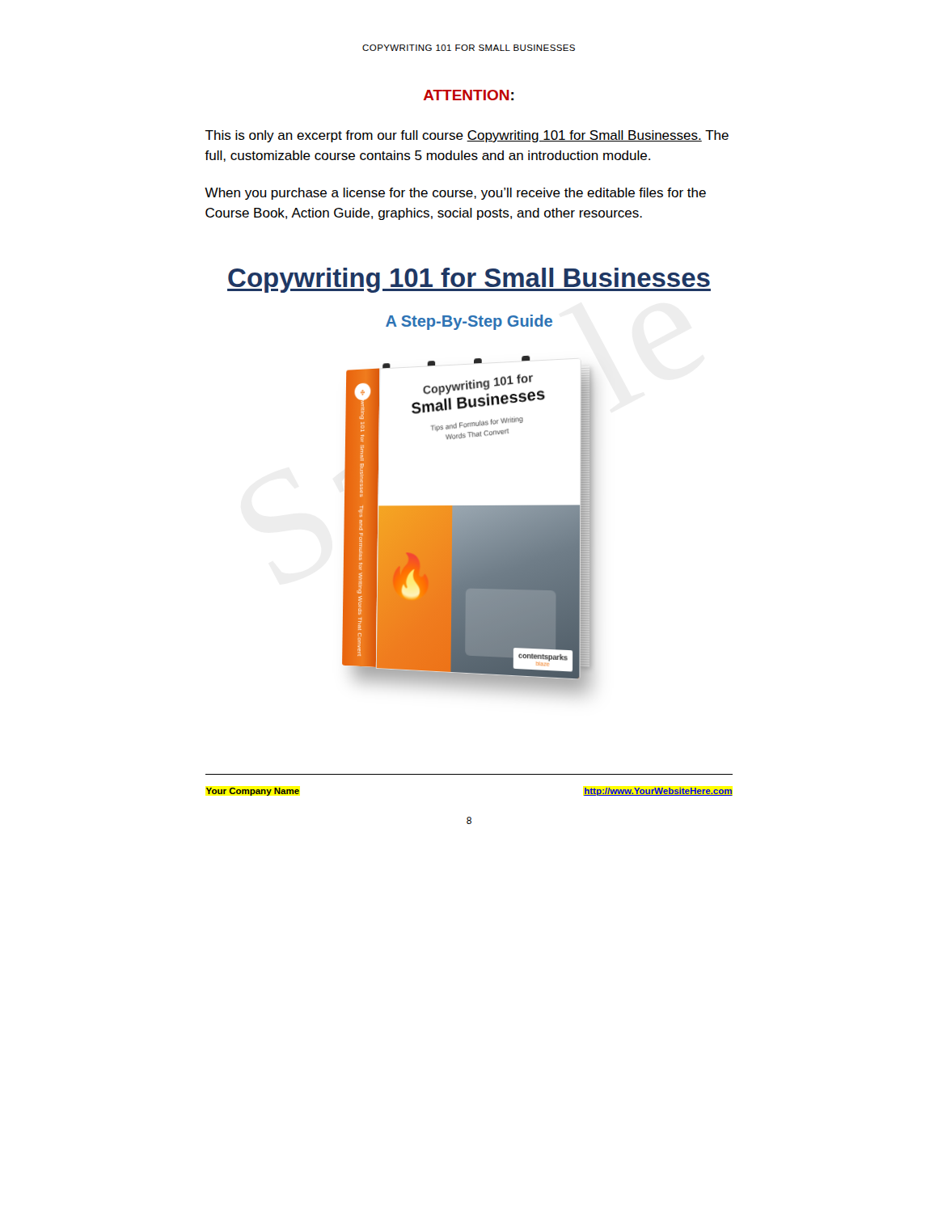Sample
COPYWRITING 101 FOR SMALL BUSINESSES
ATTENTION:
This is only an excerpt from our full course Copywriting 101 for Small Businesses. The full, customizable course contains 5 modules and an introduction module.
When you purchase a license for the course, you’ll receive the editable files for the Course Book, Action Guide, graphics, social posts, and other resources.
Copywriting 101 for Small Businesses
A Step-By-Step Guide
♦
Copywriting 101 for Small Businesses Tips and Formulas for Writing Words That Convert
Copywriting 101 for
Small Businesses
Tips and Formulas for Writing
Words That Convert
🔥
contentsparks
blaze
Your Company Name http://www.YourWebsiteHere.com
8